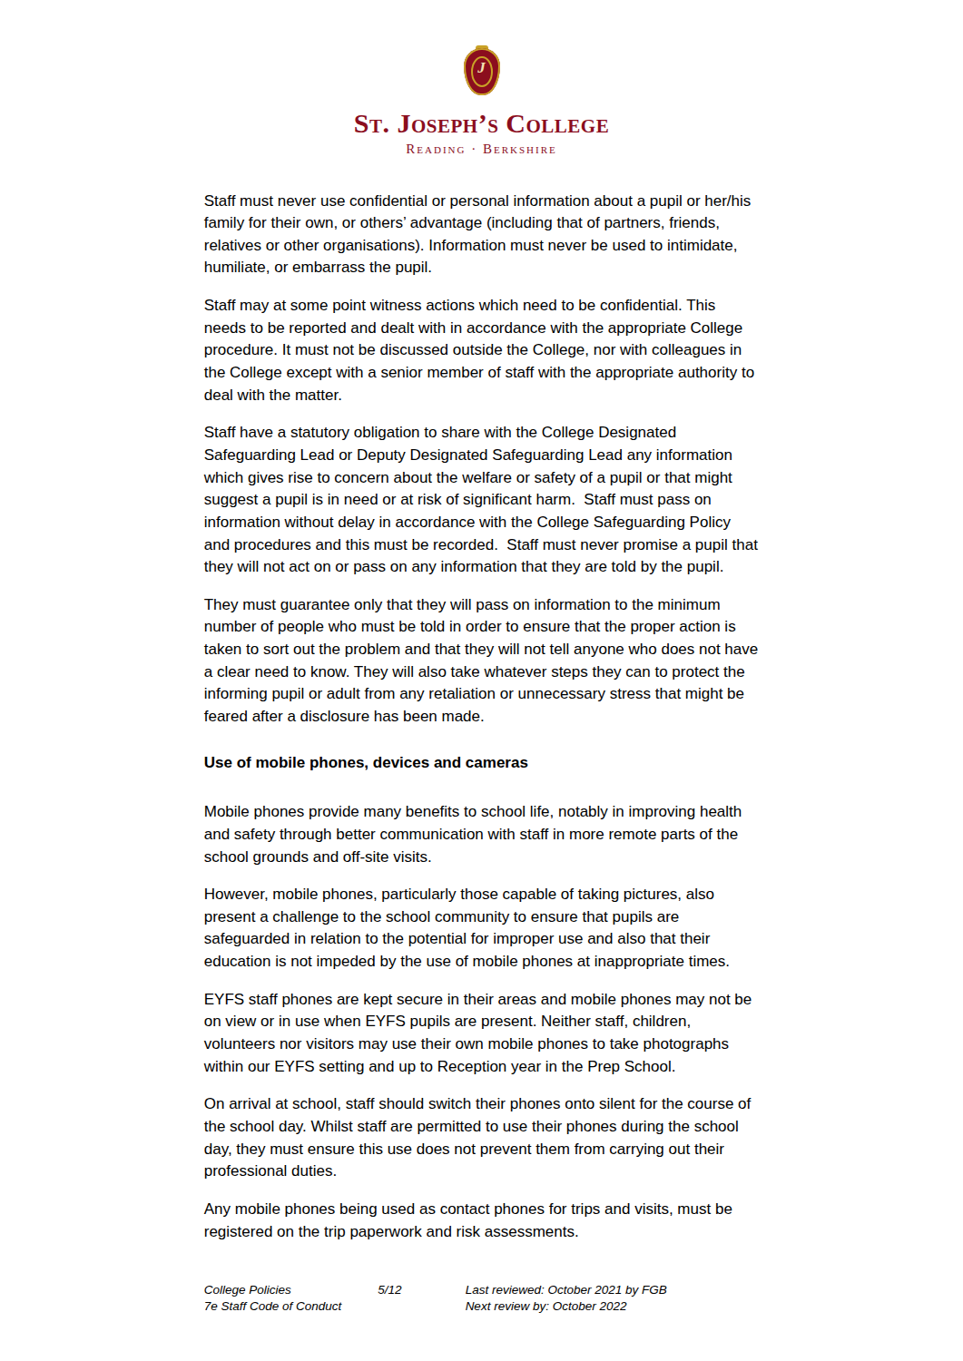J
St. Joseph’s College
Reading · Berkshire
Staff must never use confidential or personal information about a pupil or her/his family for their own, or others’ advantage (including that of partners, friends, relatives or other organisations). Information must never be used to intimidate, humiliate, or embarrass the pupil.
Staff may at some point witness actions which need to be confidential. This needs to be reported and dealt with in accordance with the appropriate College procedure. It must not be discussed outside the College, nor with colleagues in the College except with a senior member of staff with the appropriate authority to deal with the matter.
Staff have a statutory obligation to share with the College Designated Safeguarding Lead or Deputy Designated Safeguarding Lead any information which gives rise to concern about the welfare or safety of a pupil or that might suggest a pupil is in need or at risk of significant harm. Staff must pass on information without delay in accordance with the College Safeguarding Policy and procedures and this must be recorded. Staff must never promise a pupil that they will not act on or pass on any information that they are told by the pupil.
They must guarantee only that they will pass on information to the minimum number of people who must be told in order to ensure that the proper action is taken to sort out the problem and that they will not tell anyone who does not have a clear need to know. They will also take whatever steps they can to protect the informing pupil or adult from any retaliation or unnecessary stress that might be feared after a disclosure has been made.
Use of mobile phones, devices and cameras
Mobile phones provide many benefits to school life, notably in improving health and safety through better communication with staff in more remote parts of the school grounds and off-site visits.
However, mobile phones, particularly those capable of taking pictures, also present a challenge to the school community to ensure that pupils are safeguarded in relation to the potential for improper use and also that their education is not impeded by the use of mobile phones at inappropriate times.
EYFS staff phones are kept secure in their areas and mobile phones may not be on view or in use when EYFS pupils are present. Neither staff, children, volunteers nor visitors may use their own mobile phones to take photographs within our EYFS setting and up to Reception year in the Prep School.
On arrival at school, staff should switch their phones onto silent for the course of the school day. Whilst staff are permitted to use their phones during the school day, they must ensure this use does not prevent them from carrying out their professional duties.
Any mobile phones being used as contact phones for trips and visits, must be registered on the trip paperwork and risk assessments.
College Policies 7e Staff Code of Conduct
5/12
Last reviewed: October 2021 by FGB Next review by: October 2022